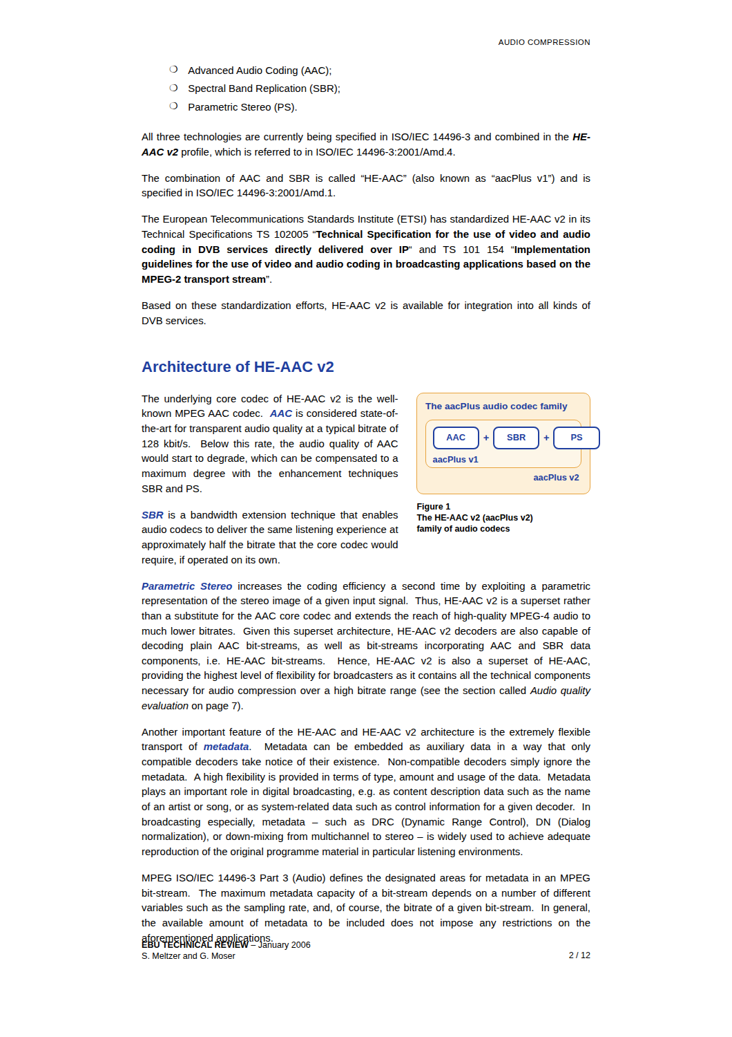AUDIO COMPRESSION
Advanced Audio Coding (AAC);
Spectral Band Replication (SBR);
Parametric Stereo (PS).
All three technologies are currently being specified in ISO/IEC 14496-3 and combined in the HE-AAC v2 profile, which is referred to in ISO/IEC 14496-3:2001/Amd.4.
The combination of AAC and SBR is called “HE-AAC” (also known as “aacPlus v1”) and is specified in ISO/IEC 14496-3:2001/Amd.1.
The European Telecommunications Standards Institute (ETSI) has standardized HE-AAC v2 in its Technical Specifications TS 102005 “Technical Specification for the use of video and audio coding in DVB services directly delivered over IP“ and TS 101 154 “Implementation guidelines for the use of video and audio coding in broadcasting applications based on the MPEG-2 transport stream”.
Based on these standardization efforts, HE-AAC v2 is available for integration into all kinds of DVB services.
Architecture of HE-AAC v2
The aacPlus audio codec family
AAC
+
SBR
+
PS
aacPlus v1
aacPlus v2
Figure 1
The HE-AAC v2 (aacPlus v2)
family of audio codecs
The underlying core codec of HE-AAC v2 is the well-known MPEG AAC codec. AAC is considered state-of-the-art for transparent audio quality at a typical bitrate of 128 kbit/s. Below this rate, the audio quality of AAC would start to degrade, which can be compensated to a maximum degree with the enhancement techniques SBR and PS.
SBR is a bandwidth extension technique that enables audio codecs to deliver the same listening experience at approximately half the bitrate that the core codec would require, if operated on its own.
Parametric Stereo increases the coding efficiency a second time by exploiting a parametric representation of the stereo image of a given input signal. Thus, HE-AAC v2 is a superset rather than a substitute for the AAC core codec and extends the reach of high-quality MPEG-4 audio to much lower bitrates. Given this superset architecture, HE-AAC v2 decoders are also capable of decoding plain AAC bit-streams, as well as bit-streams incorporating AAC and SBR data components, i.e. HE-AAC bit-streams. Hence, HE-AAC v2 is also a superset of HE-AAC, providing the highest level of flexibility for broadcasters as it contains all the technical components necessary for audio compression over a high bitrate range (see the section called Audio quality evaluation on page 7).
Another important feature of the HE-AAC and HE-AAC v2 architecture is the extremely flexible transport of metadata. Metadata can be embedded as auxiliary data in a way that only compatible decoders take notice of their existence. Non-compatible decoders simply ignore the metadata. A high flexibility is provided in terms of type, amount and usage of the data. Metadata plays an important role in digital broadcasting, e.g. as content description data such as the name of an artist or song, or as system-related data such as control information for a given decoder. In broadcasting especially, metadata – such as DRC (Dynamic Range Control), DN (Dialog normalization), or down-mixing from multichannel to stereo – is widely used to achieve adequate reproduction of the original programme material in particular listening environments.
MPEG ISO/IEC 14496-3 Part 3 (Audio) defines the designated areas for metadata in an MPEG bit-stream. The maximum metadata capacity of a bit-stream depends on a number of different variables such as the sampling rate, and, of course, the bitrate of a given bit-stream. In general, the available amount of metadata to be included does not impose any restrictions on the aforementioned applications.
EBU TECHNICAL REVIEW – January 2006
S. Meltzer and G. Moser
2 / 12